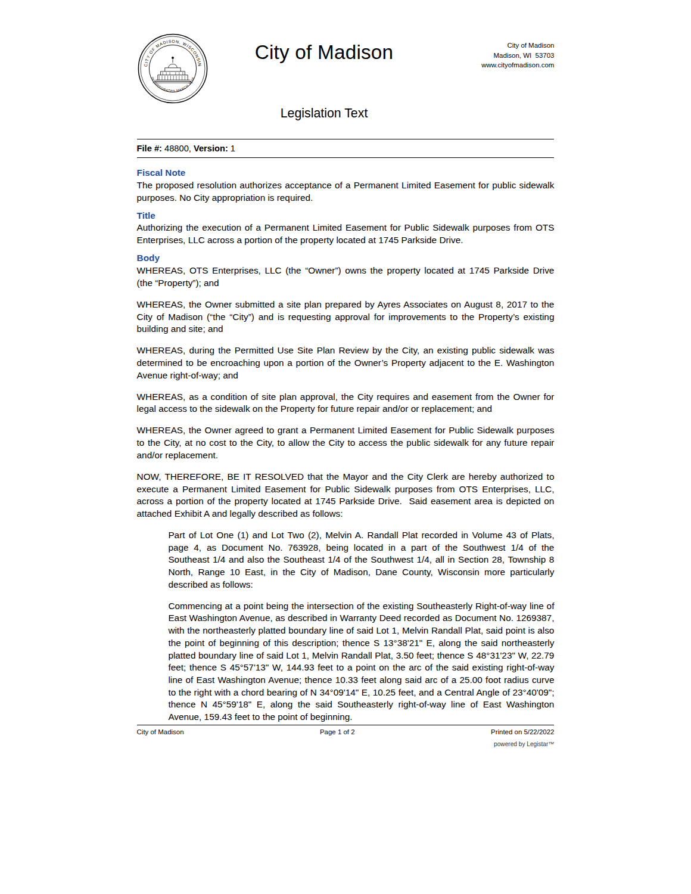CITY OF MADISON, WISCONSIN INCORPORATED MARCH 1856
City of Madison
Legislation Text
City of Madison
Madison, WI 53703
www.cityofmadison.com
File #: 48800, Version: 1
Fiscal Note
The proposed resolution authorizes acceptance of a Permanent Limited Easement for public sidewalk purposes. No City appropriation is required.
Title
Authorizing the execution of a Permanent Limited Easement for Public Sidewalk purposes from OTS Enterprises, LLC across a portion of the property located at 1745 Parkside Drive.
Body
WHEREAS, OTS Enterprises, LLC (the “Owner”) owns the property located at 1745 Parkside Drive (the “Property”); and
WHEREAS, the Owner submitted a site plan prepared by Ayres Associates on August 8, 2017 to the City of Madison (“the “City”) and is requesting approval for improvements to the Property’s existing building and site; and
WHEREAS, during the Permitted Use Site Plan Review by the City, an existing public sidewalk was determined to be encroaching upon a portion of the Owner’s Property adjacent to the E. Washington Avenue right-of-way; and
WHEREAS, as a condition of site plan approval, the City requires and easement from the Owner for legal access to the sidewalk on the Property for future repair and/or or replacement; and
WHEREAS, the Owner agreed to grant a Permanent Limited Easement for Public Sidewalk purposes to the City, at no cost to the City, to allow the City to access the public sidewalk for any future repair and/or replacement.
NOW, THEREFORE, BE IT RESOLVED that the Mayor and the City Clerk are hereby authorized to execute a Permanent Limited Easement for Public Sidewalk purposes from OTS Enterprises, LLC, across a portion of the property located at 1745 Parkside Drive. Said easement area is depicted on attached Exhibit A and legally described as follows:
Part of Lot One (1) and Lot Two (2), Melvin A. Randall Plat recorded in Volume 43 of Plats, page 4, as Document No. 763928, being located in a part of the Southwest 1/4 of the Southeast 1/4 and also the Southeast 1/4 of the Southwest 1/4, all in Section 28, Township 8 North, Range 10 East, in the City of Madison, Dane County, Wisconsin more particularly described as follows:
Commencing at a point being the intersection of the existing Southeasterly Right-of-way line of East Washington Avenue, as described in Warranty Deed recorded as Document No. 1269387, with the northeasterly platted boundary line of said Lot 1, Melvin Randall Plat, said point is also the point of beginning of this description; thence S 13°38'21" E, along the said northeasterly platted boundary line of said Lot 1, Melvin Randall Plat, 3.50 feet; thence S 48°31'23" W, 22.79 feet; thence S 45°57'13" W, 144.93 feet to a point on the arc of the said existing right-of-way line of East Washington Avenue; thence 10.33 feet along said arc of a 25.00 foot radius curve to the right with a chord bearing of N 34°09'14" E, 10.25 feet, and a Central Angle of 23°40'09"; thence N 45°59'18" E, along the said Southeasterly right-of-way line of East Washington Avenue, 159.43 feet to the point of beginning.
City of Madison
Page 1 of 2
Printed on 5/22/2022
powered by Legistar™